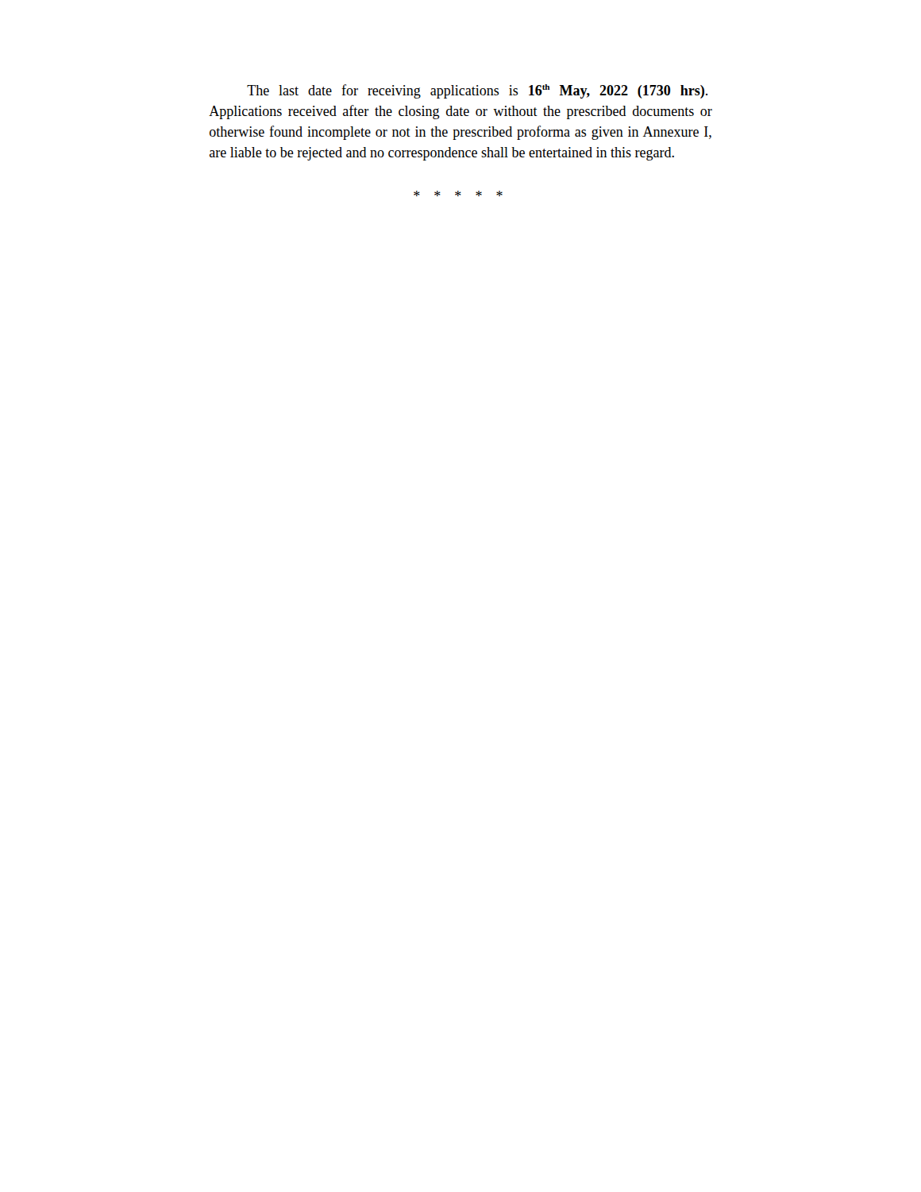The last date for receiving applications is 16th May, 2022 (1730 hrs). Applications received after the closing date or without the prescribed documents or otherwise found incomplete or not in the prescribed proforma as given in Annexure I, are liable to be rejected and no correspondence shall be entertained in this regard.
* * * * *